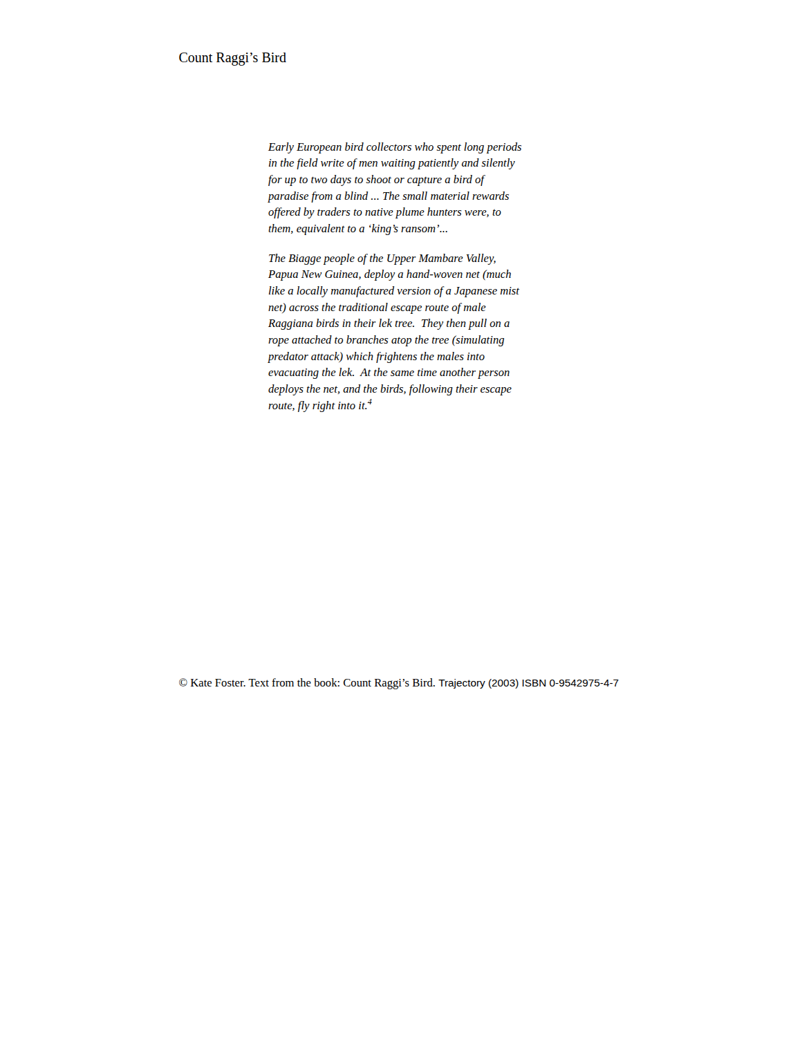Count Raggi’s Bird
Early European bird collectors who spent long periods in the field write of men waiting patiently and silently for up to two days to shoot or capture a bird of paradise from a blind ... The small material rewards offered by traders to native plume hunters were, to them, equivalent to a ‘king’s ransom’...
The Biagge people of the Upper Mambare Valley, Papua New Guinea, deploy a hand-woven net (much like a locally manufactured version of a Japanese mist net) across the traditional escape route of male Raggiana birds in their lek tree. They then pull on a rope attached to branches atop the tree (simulating predator attack) which frightens the males into evacuating the lek. At the same time another person deploys the net, and the birds, following their escape route, fly right into it.4
© Kate Foster. Text from the book: Count Raggi’s Bird. Trajectory (2003) ISBN 0-9542975-4-7